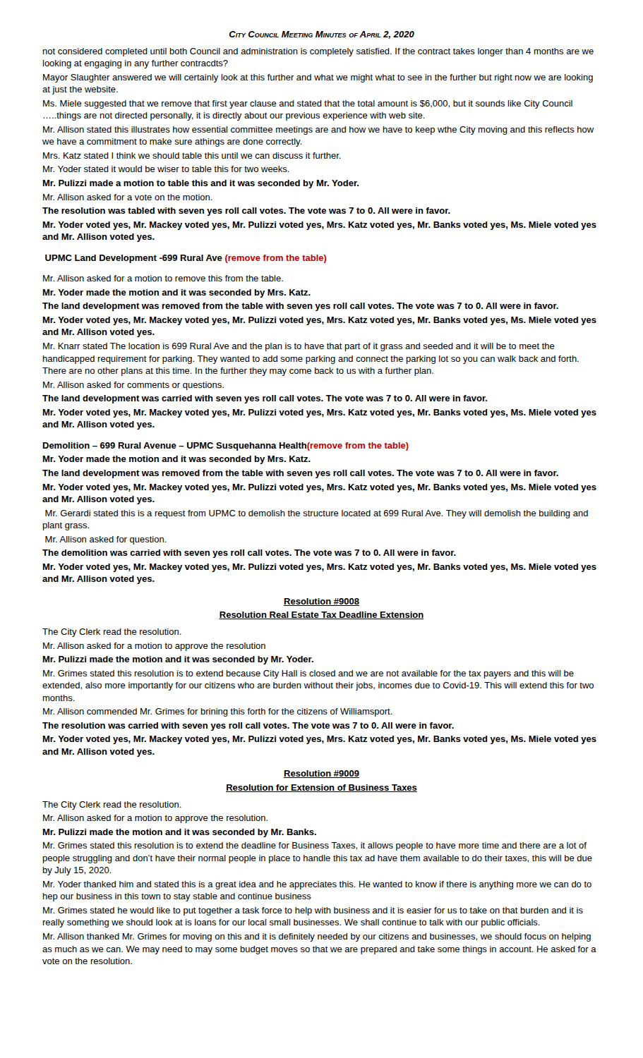City Council Meeting Minutes of April 2, 2020
not considered completed until both Council and administration is completely satisfied. If the contract takes longer than 4 months are we looking at engaging in any further contracdts?
Mayor Slaughter answered we will certainly look at this further and what we might what to see in the further but right now we are looking at just the website.
Ms. Miele suggested that we remove that first year clause and stated that the total amount is $6,000, but it sounds like City Council …..things are not directed personally, it is directly about our previous experience with web site.
Mr. Allison stated this illustrates how essential committee meetings are and how we have to keep wthe City moving and this reflects how we have a commitment to make sure athings are done correctly.
Mrs. Katz stated I think we should table this until we can discuss it further.
Mr. Yoder stated it would be wiser to table this for two weeks.
Mr. Pulizzi made a motion to table this and it was seconded by Mr. Yoder.
Mr. Allison asked for a vote on the motion.
The resolution was tabled with seven yes roll call votes. The vote was 7 to 0. All were in favor.
Mr. Yoder voted yes, Mr. Mackey voted yes, Mr. Pulizzi voted yes, Mrs. Katz voted yes, Mr. Banks voted yes, Ms. Miele voted yes and Mr. Allison voted yes.
UPMC Land Development -699 Rural Ave (remove from the table)
Mr. Allison asked for a motion to remove this from the table.
Mr. Yoder made the motion and it was seconded by Mrs. Katz.
The land development was removed from the table with seven yes roll call votes. The vote was 7 to 0. All were in favor.
Mr. Yoder voted yes, Mr. Mackey voted yes, Mr. Pulizzi voted yes, Mrs. Katz voted yes, Mr. Banks voted yes, Ms. Miele voted yes and Mr. Allison voted yes.
Mr. Knarr stated The location is 699 Rural Ave and the plan is to have that part of it grass and seeded and it will be to meet the handicapped requirement for parking. They wanted to add some parking and connect the parking lot so you can walk back and forth. There are no other plans at this time. In the further they may come back to us with a further plan.
Mr. Allison asked for comments or questions.
The land development was carried with seven yes roll call votes. The vote was 7 to 0. All were in favor.
Mr. Yoder voted yes, Mr. Mackey voted yes, Mr. Pulizzi voted yes, Mrs. Katz voted yes, Mr. Banks voted yes, Ms. Miele voted yes and Mr. Allison voted yes.
Demolition – 699 Rural Avenue – UPMC Susquehanna Health(remove from the table)
Mr. Yoder made the motion and it was seconded by Mrs. Katz.
The land development was removed from the table with seven yes roll call votes. The vote was 7 to 0. All were in favor.
Mr. Yoder voted yes, Mr. Mackey voted yes, Mr. Pulizzi voted yes, Mrs. Katz voted yes, Mr. Banks voted yes, Ms. Miele voted yes and Mr. Allison voted yes.
Mr. Gerardi stated this is a request from UPMC to demolish the structure located at 699 Rural Ave. They will demolish the building and plant grass.
Mr. Allison asked for question.
The demolition was carried with seven yes roll call votes. The vote was 7 to 0. All were in favor.
Mr. Yoder voted yes, Mr. Mackey voted yes, Mr. Pulizzi voted yes, Mrs. Katz voted yes, Mr. Banks voted yes, Ms. Miele voted yes and Mr. Allison voted yes.
Resolution #9008
Resolution Real Estate Tax Deadline Extension
The City Clerk read the resolution.
Mr. Allison asked for a motion to approve the resolution
Mr. Pulizzi made the motion and it was seconded by Mr. Yoder.
Mr. Grimes stated this resolution is to extend because City Hall is closed and we are not available for the tax payers and this will be extended, also more importantly for our citizens who are burden without their jobs, incomes due to Covid-19. This will extend this for two months.
Mr. Allison commended Mr. Grimes for brining this forth for the citizens of Williamsport.
The resolution was carried with seven yes roll call votes. The vote was 7 to 0. All were in favor.
Mr. Yoder voted yes, Mr. Mackey voted yes, Mr. Pulizzi voted yes, Mrs. Katz voted yes, Mr. Banks voted yes, Ms. Miele voted yes and Mr. Allison voted yes.
Resolution #9009
Resolution for Extension of Business Taxes
The City Clerk read the resolution.
Mr. Allison asked for a motion to approve the resolution.
Mr. Pulizzi made the motion and it was seconded by Mr. Banks.
Mr. Grimes stated this resolution is to extend the deadline for Business Taxes, it allows people to have more time and there are a lot of people struggling and don’t have their normal people in place to handle this tax ad have them available to do their taxes, this will be due by July 15, 2020.
Mr. Yoder thanked him and stated this is a great idea and he appreciates this. He wanted to know if there is anything more we can do to hep our business in this town to stay stable and continue business
Mr. Grimes stated he would like to put together a task force to help with business and it is easier for us to take on that burden and it is really something we should look at is loans for our local small businesses. We shall continue to talk with our public officials.
Mr. Allison thanked Mr. Grimes for moving on this and it is definitely needed by our citizens and businesses, we should focus on helping as much as we can. We may need to may some budget moves so that we are prepared and take some things in account. He asked for a vote on the resolution.